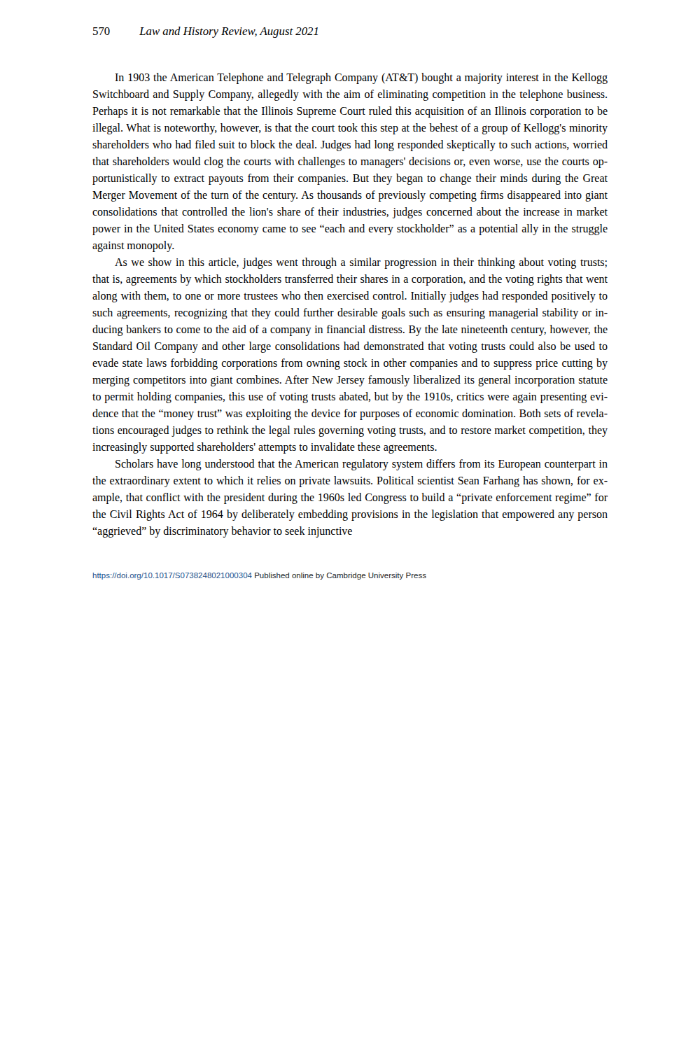570 Law and History Review, August 2021
In 1903 the American Telephone and Telegraph Company (AT&T) bought a majority interest in the Kellogg Switchboard and Supply Company, allegedly with the aim of eliminating competition in the telephone business. Perhaps it is not remarkable that the Illinois Supreme Court ruled this acquisition of an Illinois corporation to be illegal. What is noteworthy, however, is that the court took this step at the behest of a group of Kellogg's minority shareholders who had filed suit to block the deal. Judges had long responded skeptically to such actions, worried that shareholders would clog the courts with challenges to managers' decisions or, even worse, use the courts opportunistically to extract payouts from their companies. But they began to change their minds during the Great Merger Movement of the turn of the century. As thousands of previously competing firms disappeared into giant consolidations that controlled the lion's share of their industries, judges concerned about the increase in market power in the United States economy came to see “each and every stockholder” as a potential ally in the struggle against monopoly.
As we show in this article, judges went through a similar progression in their thinking about voting trusts; that is, agreements by which stockholders transferred their shares in a corporation, and the voting rights that went along with them, to one or more trustees who then exercised control. Initially judges had responded positively to such agreements, recognizing that they could further desirable goals such as ensuring managerial stability or inducing bankers to come to the aid of a company in financial distress. By the late nineteenth century, however, the Standard Oil Company and other large consolidations had demonstrated that voting trusts could also be used to evade state laws forbidding corporations from owning stock in other companies and to suppress price cutting by merging competitors into giant combines. After New Jersey famously liberalized its general incorporation statute to permit holding companies, this use of voting trusts abated, but by the 1910s, critics were again presenting evidence that the “money trust” was exploiting the device for purposes of economic domination. Both sets of revelations encouraged judges to rethink the legal rules governing voting trusts, and to restore market competition, they increasingly supported shareholders' attempts to invalidate these agreements.
Scholars have long understood that the American regulatory system differs from its European counterpart in the extraordinary extent to which it relies on private lawsuits. Political scientist Sean Farhang has shown, for example, that conflict with the president during the 1960s led Congress to build a “private enforcement regime” for the Civil Rights Act of 1964 by deliberately embedding provisions in the legislation that empowered any person “aggrieved” by discriminatory behavior to seek injunctive
https://doi.org/10.1017/S0738248021000304 Published online by Cambridge University Press